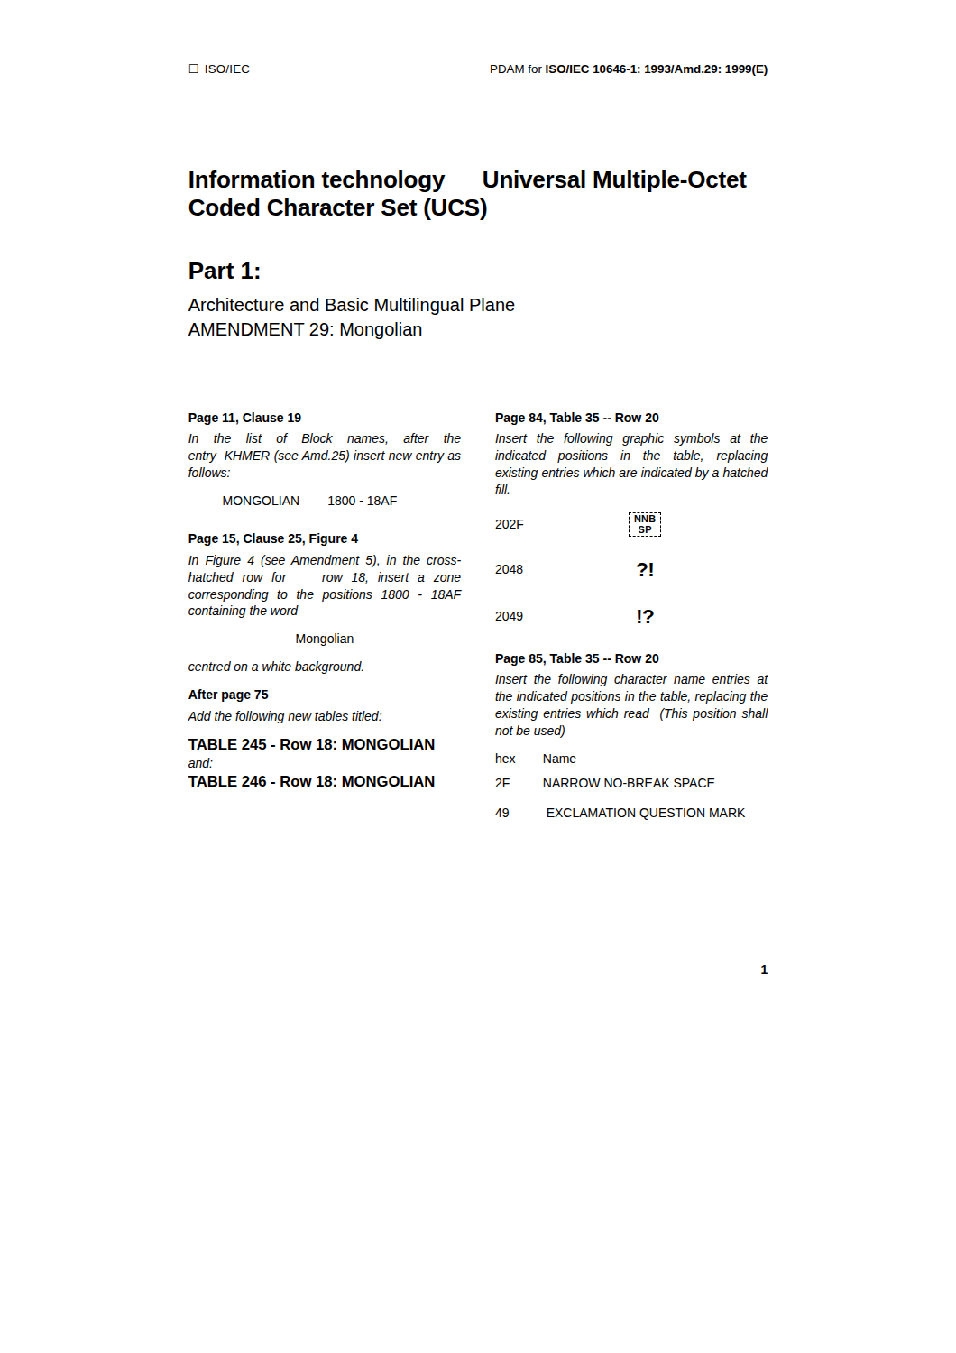☐ ISO/IEC
PDAM for ISO/IEC 10646-1: 1993/Amd.29: 1999(E)
Information technology Universal Multiple-Octet Coded Character Set (UCS)
Part 1:
Architecture and Basic Multilingual Plane
AMENDMENT 29: Mongolian
Page 11, Clause 19
In the list of Block names, after the entry KHMER (see Amd.25) insert new entry as follows:
MONGOLIAN 1800 - 18AF
Page 15, Clause 25, Figure 4
In Figure 4 (see Amendment 5), in the cross-hatched row for row 18, insert a zone corresponding to the positions 1800 - 18AF containing the word
Mongolian
centred on a white background.
After page 75
Add the following new tables titled:
TABLE 245 - Row 18: MONGOLIAN
and:
TABLE 246 - Row 18: MONGOLIAN
Page 84, Table 35 -- Row 20
Insert the following graphic symbols at the indicated positions in the table, replacing existing entries which are indicated by a hatched fill.
202F
NNB SP
2048
?!
2049
!?
Page 85, Table 35 -- Row 20
Insert the following character name entries at the indicated positions in the table, replacing the existing entries which read (This position shall not be used)
hex
Name
2F
NARROW NO-BREAK SPACE
49
EXCLAMATION QUESTION MARK
1